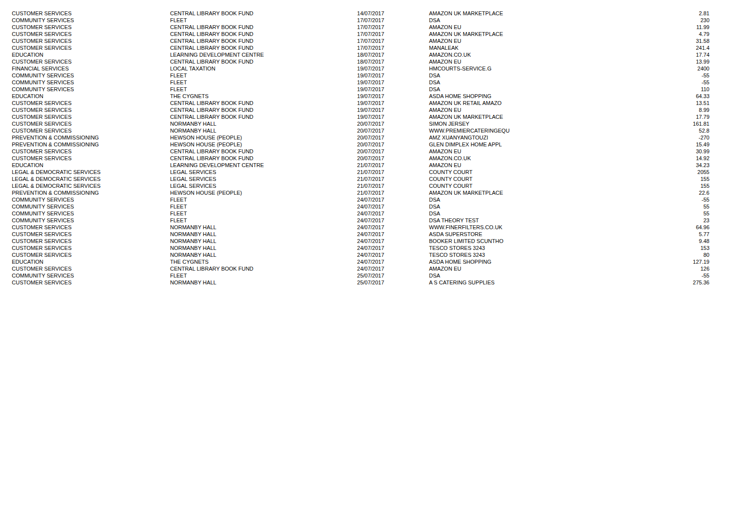| CUSTOMER SERVICES | CENTRAL LIBRARY BOOK FUND | 14/07/2017 | AMAZON UK MARKETPLACE | 2.81 |
| COMMUNITY SERVICES | FLEET | 17/07/2017 | DSA | 230 |
| CUSTOMER SERVICES | CENTRAL LIBRARY BOOK FUND | 17/07/2017 | AMAZON EU | 11.99 |
| CUSTOMER SERVICES | CENTRAL LIBRARY BOOK FUND | 17/07/2017 | AMAZON UK MARKETPLACE | 4.79 |
| CUSTOMER SERVICES | CENTRAL LIBRARY BOOK FUND | 17/07/2017 | AMAZON EU | 31.58 |
| CUSTOMER SERVICES | CENTRAL LIBRARY BOOK FUND | 17/07/2017 | MANALEAK | 241.4 |
| EDUCATION | LEARNING DEVELOPMENT CENTRE | 18/07/2017 | AMAZON.CO.UK | 17.74 |
| CUSTOMER SERVICES | CENTRAL LIBRARY BOOK FUND | 18/07/2017 | AMAZON EU | 13.99 |
| FINANCIAL SERVICES | LOCAL TAXATION | 19/07/2017 | HMCOURTS-SERVICE.G | 2400 |
| COMMUNITY SERVICES | FLEET | 19/07/2017 | DSA | -55 |
| COMMUNITY SERVICES | FLEET | 19/07/2017 | DSA | -55 |
| COMMUNITY SERVICES | FLEET | 19/07/2017 | DSA | 110 |
| EDUCATION | THE CYGNETS | 19/07/2017 | ASDA HOME SHOPPING | 64.33 |
| CUSTOMER SERVICES | CENTRAL LIBRARY BOOK FUND | 19/07/2017 | AMAZON UK RETAIL AMAZO | 13.51 |
| CUSTOMER SERVICES | CENTRAL LIBRARY BOOK FUND | 19/07/2017 | AMAZON EU | 8.99 |
| CUSTOMER SERVICES | CENTRAL LIBRARY BOOK FUND | 19/07/2017 | AMAZON UK MARKETPLACE | 17.79 |
| CUSTOMER SERVICES | NORMANBY HALL | 20/07/2017 | SIMON JERSEY | 161.81 |
| CUSTOMER SERVICES | NORMANBY HALL | 20/07/2017 | WWW.PREMIERCATERINGEQU | 52.8 |
| PREVENTION & COMMISSIONING | HEWSON HOUSE (PEOPLE) | 20/07/2017 | AMZ XUANYANGTOUZI | -270 |
| PREVENTION & COMMISSIONING | HEWSON HOUSE (PEOPLE) | 20/07/2017 | GLEN DIMPLEX HOME APPL | 15.49 |
| CUSTOMER SERVICES | CENTRAL LIBRARY BOOK FUND | 20/07/2017 | AMAZON EU | 30.99 |
| CUSTOMER SERVICES | CENTRAL LIBRARY BOOK FUND | 20/07/2017 | AMAZON.CO.UK | 14.92 |
| EDUCATION | LEARNING DEVELOPMENT CENTRE | 21/07/2017 | AMAZON EU | 34.23 |
| LEGAL & DEMOCRATIC SERVICES | LEGAL SERVICES | 21/07/2017 | COUNTY COURT | 2055 |
| LEGAL & DEMOCRATIC SERVICES | LEGAL SERVICES | 21/07/2017 | COUNTY COURT | 155 |
| LEGAL & DEMOCRATIC SERVICES | LEGAL SERVICES | 21/07/2017 | COUNTY COURT | 155 |
| PREVENTION & COMMISSIONING | HEWSON HOUSE (PEOPLE) | 21/07/2017 | AMAZON UK MARKETPLACE | 22.6 |
| COMMUNITY SERVICES | FLEET | 24/07/2017 | DSA | -55 |
| COMMUNITY SERVICES | FLEET | 24/07/2017 | DSA | 55 |
| COMMUNITY SERVICES | FLEET | 24/07/2017 | DSA | 55 |
| COMMUNITY SERVICES | FLEET | 24/07/2017 | DSA THEORY TEST | 23 |
| CUSTOMER SERVICES | NORMANBY HALL | 24/07/2017 | WWW.FINERFILTERS.CO.UK | 64.96 |
| CUSTOMER SERVICES | NORMANBY HALL | 24/07/2017 | ASDA SUPERSTORE | 5.77 |
| CUSTOMER SERVICES | NORMANBY HALL | 24/07/2017 | BOOKER LIMITED SCUNTHO | 9.48 |
| CUSTOMER SERVICES | NORMANBY HALL | 24/07/2017 | TESCO STORES 3243 | 153 |
| CUSTOMER SERVICES | NORMANBY HALL | 24/07/2017 | TESCO STORES 3243 | 80 |
| EDUCATION | THE CYGNETS | 24/07/2017 | ASDA HOME SHOPPING | 127.19 |
| CUSTOMER SERVICES | CENTRAL LIBRARY BOOK FUND | 24/07/2017 | AMAZON EU | 126 |
| COMMUNITY SERVICES | FLEET | 25/07/2017 | DSA | -55 |
| CUSTOMER SERVICES | NORMANBY HALL | 25/07/2017 | A S CATERING SUPPLIES | 275.36 |